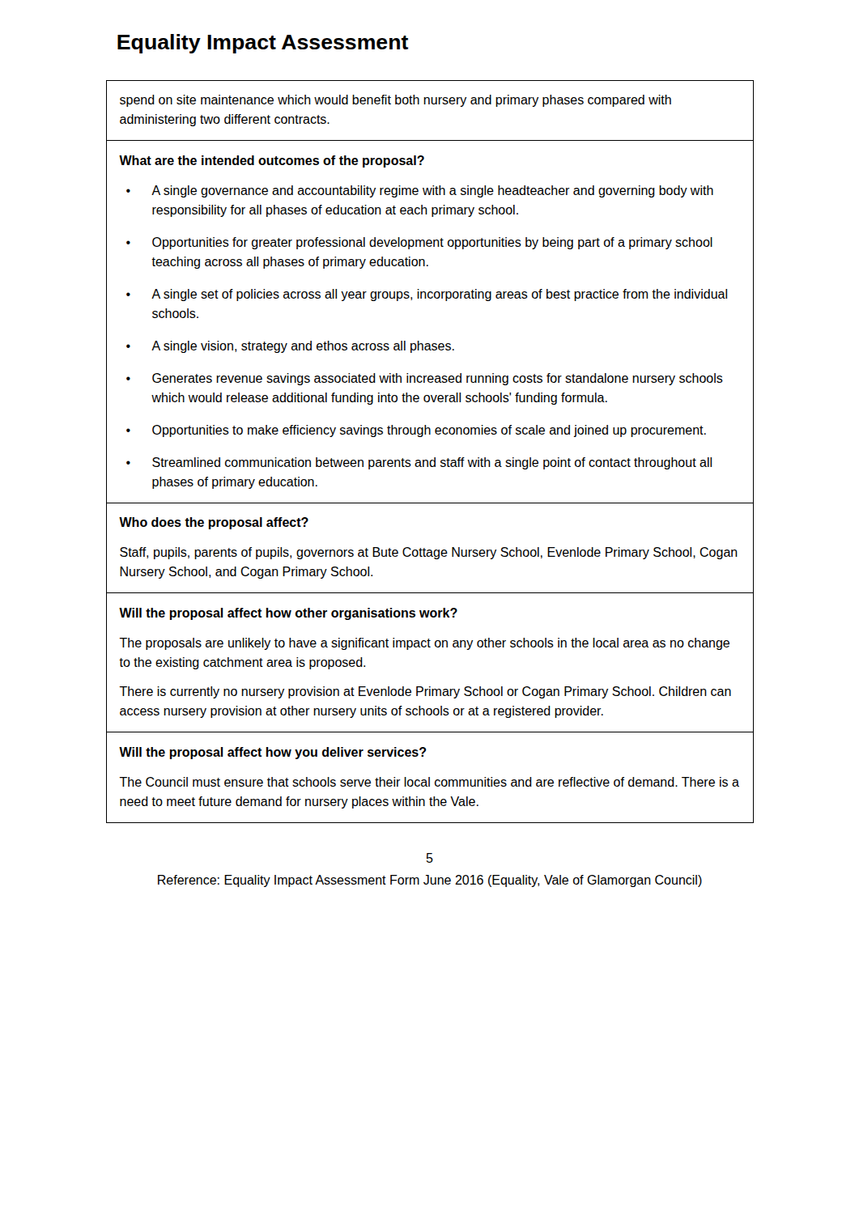Equality Impact Assessment
spend on site maintenance which would benefit both nursery and primary phases compared with administering two different contracts.
What are the intended outcomes of the proposal?
A single governance and accountability regime with a single headteacher and governing body with responsibility for all phases of education at each primary school.
Opportunities for greater professional development opportunities by being part of a primary school teaching across all phases of primary education.
A single set of policies across all year groups, incorporating areas of best practice from the individual schools.
A single vision, strategy and ethos across all phases.
Generates revenue savings associated with increased running costs for standalone nursery schools which would release additional funding into the overall schools' funding formula.
Opportunities to make efficiency savings through economies of scale and joined up procurement.
Streamlined communication between parents and staff with a single point of contact throughout all phases of primary education.
Who does the proposal affect?
Staff, pupils, parents of pupils, governors at Bute Cottage Nursery School, Evenlode Primary School, Cogan Nursery School, and Cogan Primary School.
Will the proposal affect how other organisations work?
The proposals are unlikely to have a significant impact on any other schools in the local area as no change to the existing catchment area is proposed.
There is currently no nursery provision at Evenlode Primary School or Cogan Primary School. Children can access nursery provision at other nursery units of schools or at a registered provider.
Will the proposal affect how you deliver services?
The Council must ensure that schools serve their local communities and are reflective of demand. There is a need to meet future demand for nursery places within the Vale.
5
Reference: Equality Impact Assessment Form June 2016 (Equality, Vale of Glamorgan Council)